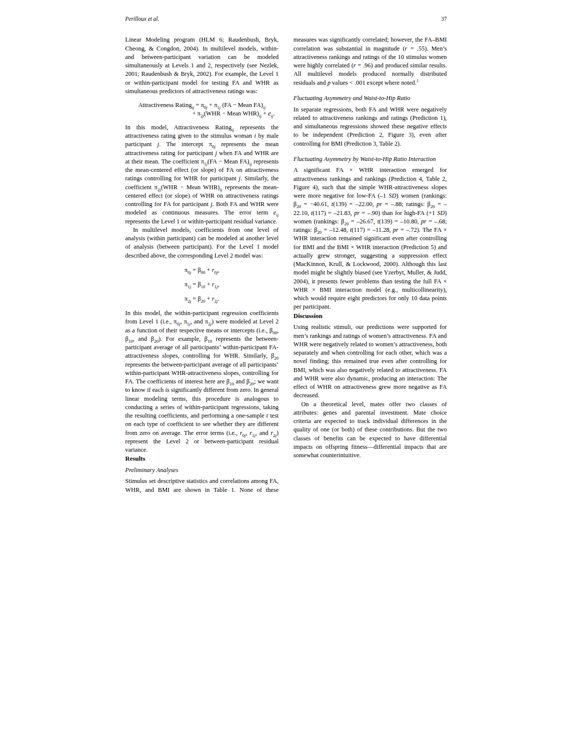Perilloux et al. 37
Linear Modeling program (HLM 6; Raudenbush, Bryk, Cheong, & Congdon, 2004). In multilevel models, within- and between-participant variation can be modeled simultaneously at Levels 1 and 2, respectively (see Nezlek, 2001; Raudenbush & Bryk, 2002). For example, the Level 1 or within-participant model for testing FA and WHR as simultaneous predictors of attractiveness ratings was:
Attractiveness Ratingij = π0j + π1j (FA − Mean FA)ij + π2j(WHR − Mean WHR)ij + eij.
In this model, Attractiveness Ratingij represents the attractiveness rating given to the stimulus woman i by male participant j. The intercept π0j represents the mean attractiveness rating for participant j when FA and WHR are at their mean. The coefficient π1j(FA − Mean FA)ij represents the mean-centered effect (or slope) of FA on attractiveness ratings controlling for WHR for participant j. Similarly, the coefficient π2j(WHR − Mean WHR)ij represents the mean-centered effect (or slope) of WHR on attractiveness ratings controlling for FA for participant j. Both FA and WHR were modeled as continuous measures. The error term eij represents the Level 1 or within-participant residual variance.
In multilevel models, coefficients from one level of analysis (within participant) can be modeled at another level of analysis (between participant). For the Level 1 model described above, the corresponding Level 2 model was:
π0j = β00 + r0j,
π1j = β10 + r1j,
π2j = β20 + r2j.
In this model, the within-participant regression coefficients from Level 1 (i.e., π0j, π1j, and π2j) were modeled at Level 2 as a function of their respective means or intercepts (i.e., β00, β10, and β20). For example, β10 represents the between-participant average of all participants’ within-participant FA-attractiveness slopes, controlling for WHR. Similarly, β20 represents the between-participant average of all participants’ within-participant WHR-attractiveness slopes, controlling for FA. The coefficients of interest here are β10 and β20; we want to know if each is significantly different from zero. In general linear modeling terms, this procedure is analogous to conducting a series of within-participant regressions, taking the resulting coefficients, and performing a one-sample t test on each type of coefficient to see whether they are different from zero on average. The error terms (i.e., r0j, r1j, and r2j) represent the Level 2 or between-participant residual variance.
Results
Preliminary Analyses
Stimulus set descriptive statistics and correlations among FA, WHR, and BMI are shown in Table 1. None of these measures was significantly correlated; however, the FA–BMI correlation was substantial in magnitude (r = .55). Men’s attractiveness rankings and ratings of the 10 stimulus women were highly correlated (r = .96) and produced similar results. All multilevel models produced normally distributed residuals and p values < .001 except where noted.1
Fluctuating Asymmetry and Waist-to-Hip Ratio
In separate regressions, both FA and WHR were negatively related to attractiveness rankings and ratings (Prediction 1), and simultaneous regressions showed these negative effects to be independent (Prediction 2, Figure 3), even after controlling for BMI (Prediction 3, Table 2).
Fluctuating Asymmetry by Waist-to-Hip Ratio Interaction
A significant FA × WHR interaction emerged for attractiveness rankings and rankings (Prediction 4, Table 2, Figure 4), such that the simple WHR-attractiveness slopes were more negative for low-FA (–1 SD) women (rankings: β20 = −40.61, t(139) = –22.00, pr = –.88; ratings: β20 = –22.10, t(117) = –21.83, pr = –.90) than for high-FA (+1 SD) women (rankings: β20 = –26.67, t(139) = –10.80, pr = –.68; ratings: β20 = –12.48, t(117) = –11.28, pr = –.72). The FA × WHR interaction remained significant even after controlling for BMI and the BMI × WHR interaction (Prediction 5) and actually grew stronger, suggesting a suppression effect (MacKinnon, Krull, & Lockwood, 2000). Although this last model might be slightly biased (see Yzerbyt, Muller, & Judd, 2004), it presents fewer problems than testing the full FA × WHR × BMI interaction model (e.g., multicollinearity), which would require eight predictors for only 10 data points per participant.
Discussion
Using realistic stimuli, our predictions were supported for men’s rankings and ratings of women’s attractiveness. FA and WHR were negatively related to women’s attractiveness, both separately and when controlling for each other, which was a novel finding; this remained true even after controlling for BMI, which was also negatively related to attractiveness. FA and WHR were also dynamic, producing an interaction: The effect of WHR on attractiveness grew more negative as FA decreased.
On a theoretical level, mates offer two classes of attributes: genes and parental investment. Mate choice criteria are expected to track individual differences in the quality of one (or both) of these contributions. But the two classes of benefits can be expected to have differential impacts on offspring fitness—differential impacts that are somewhat counterintuitive.